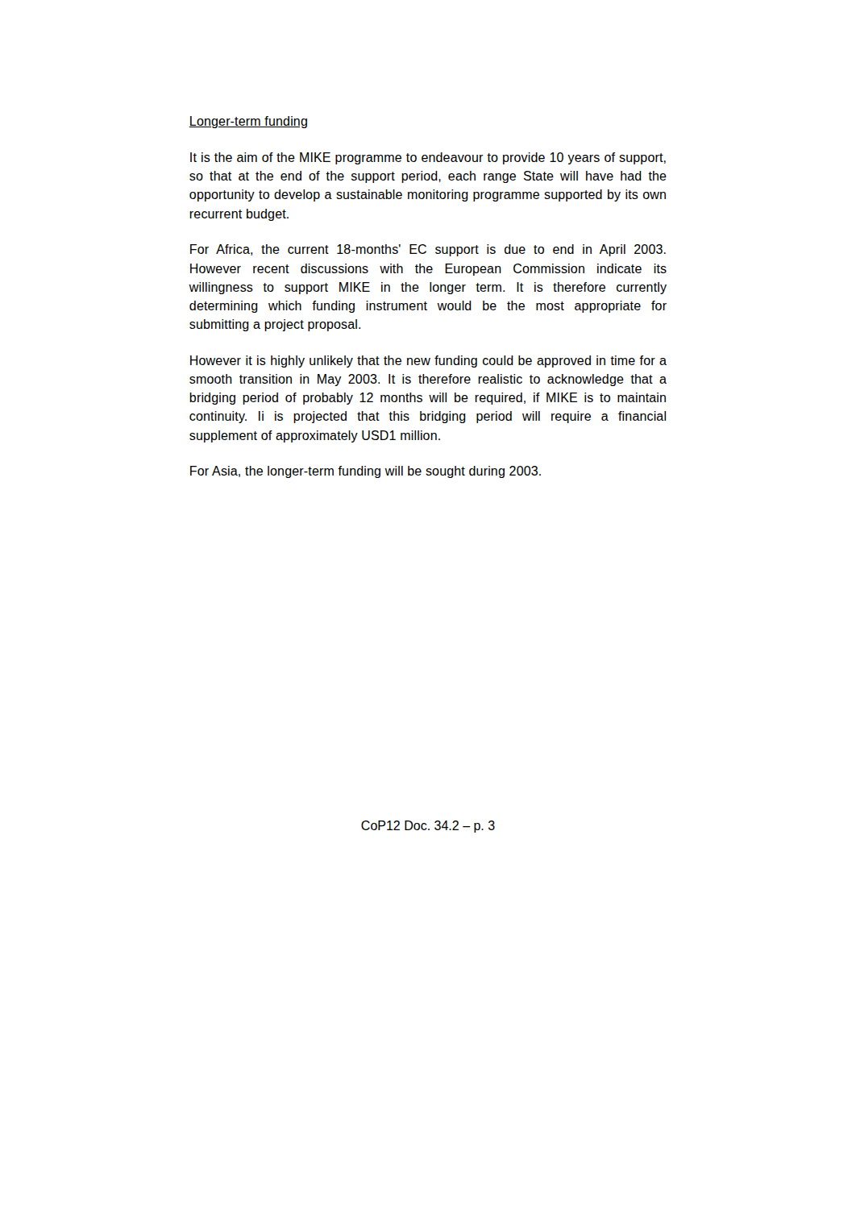Longer-term funding
It is the aim of the MIKE programme to endeavour to provide 10 years of support, so that at the end of the support period, each range State will have had the opportunity to develop a sustainable monitoring programme supported by its own recurrent budget.
For Africa, the current 18-months' EC support is due to end in April 2003. However recent discussions with the European Commission indicate its willingness to support MIKE in the longer term. It is therefore currently determining which funding instrument would be the most appropriate for submitting a project proposal.
However it is highly unlikely that the new funding could be approved in time for a smooth transition in May 2003. It is therefore realistic to acknowledge that a bridging period of probably 12 months will be required, if MIKE is to maintain continuity. Ii is projected that this bridging period will require a financial supplement of approximately USD1 million.
For Asia, the longer-term funding will be sought during 2003.
CoP12 Doc. 34.2 – p. 3